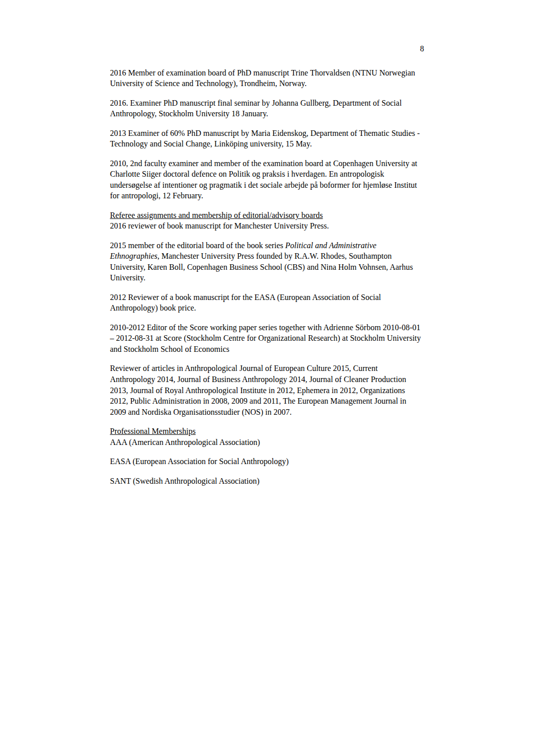8
2016 Member of examination board of PhD manuscript Trine Thorvaldsen (NTNU Norwegian University of Science and Technology), Trondheim, Norway.
2016. Examiner PhD manuscript final seminar by Johanna Gullberg, Department of Social Anthropology, Stockholm University 18 January.
2013 Examiner of 60% PhD manuscript by Maria Eidenskog, Department of Thematic Studies - Technology and Social Change, Linköping university, 15 May.
2010, 2nd faculty examiner and member of the examination board at Copenhagen University at Charlotte Siiger doctoral defence on Politik og praksis i hverdagen. En antropologisk undersøgelse af intentioner og pragmatik i det sociale arbejde på boformer for hjemløse Institut for antropologi, 12 February.
Referee assignments and membership of editorial/advisory boards
2016 reviewer of book manuscript for Manchester University Press.
2015 member of the editorial board of the book series Political and Administrative Ethnographies, Manchester University Press founded by R.A.W. Rhodes, Southampton University, Karen Boll, Copenhagen Business School (CBS) and Nina Holm Vohnsen, Aarhus University.
2012 Reviewer of a book manuscript for the EASA (European Association of Social Anthropology) book price.
2010-2012 Editor of the Score working paper series together with Adrienne Sörbom 2010-08-01 – 2012-08-31 at Score (Stockholm Centre for Organizational Research) at Stockholm University and Stockholm School of Economics
Reviewer of articles in Anthropological Journal of European Culture 2015, Current Anthropology 2014, Journal of Business Anthropology 2014, Journal of Cleaner Production 2013, Journal of Royal Anthropological Institute in 2012, Ephemera in 2012, Organizations 2012, Public Administration in 2008, 2009 and 2011, The European Management Journal in 2009 and Nordiska Organisationsstudier (NOS) in 2007.
Professional Memberships
AAA (American Anthropological Association)
EASA (European Association for Social Anthropology)
SANT (Swedish Anthropological Association)